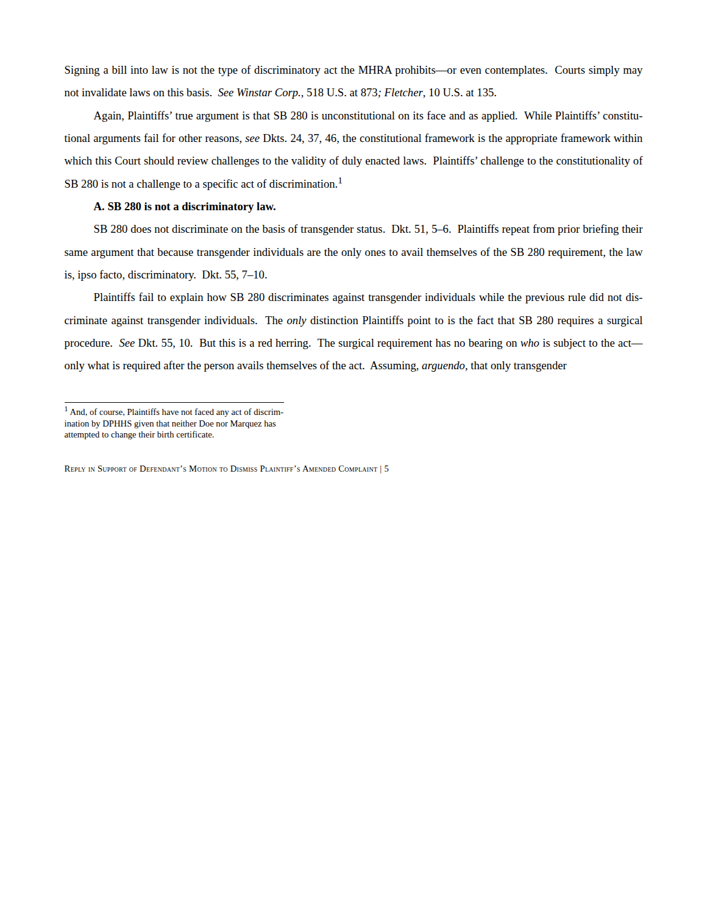Signing a bill into law is not the type of discriminatory act the MHRA prohibits—or even contemplates. Courts simply may not invalidate laws on this basis. See Winstar Corp., 518 U.S. at 873; Fletcher, 10 U.S. at 135.
Again, Plaintiffs’ true argument is that SB 280 is unconstitutional on its face and as applied. While Plaintiffs’ constitutional arguments fail for other reasons, see Dkts. 24, 37, 46, the constitutional framework is the appropriate framework within which this Court should review challenges to the validity of duly enacted laws. Plaintiffs’ challenge to the constitutionality of SB 280 is not a challenge to a specific act of discrimination.1
A. SB 280 is not a discriminatory law.
SB 280 does not discriminate on the basis of transgender status. Dkt. 51, 5–6. Plaintiffs repeat from prior briefing their same argument that because transgender individuals are the only ones to avail themselves of the SB 280 requirement, the law is, ipso facto, discriminatory. Dkt. 55, 7–10.
Plaintiffs fail to explain how SB 280 discriminates against transgender individuals while the previous rule did not discriminate against transgender individuals. The only distinction Plaintiffs point to is the fact that SB 280 requires a surgical procedure. See Dkt. 55, 10. But this is a red herring. The surgical requirement has no bearing on who is subject to the act—only what is required after the person avails themselves of the act. Assuming, arguendo, that only transgender
1 And, of course, Plaintiffs have not faced any act of discrimination by DPHHS given that neither Doe nor Marquez has attempted to change their birth certificate.
Reply in Support of Defendant’s Motion to Dismiss Plaintiff’s Amended Complaint | 5